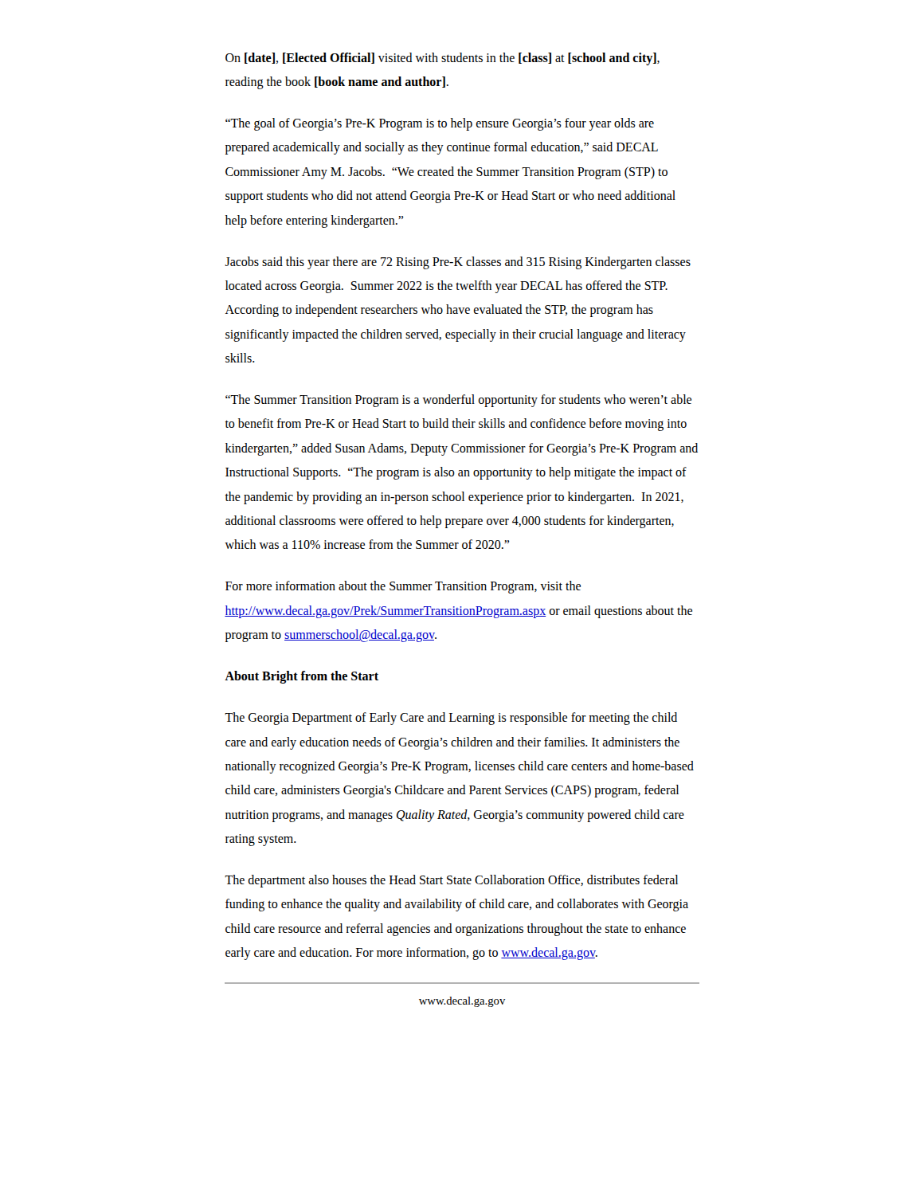On [date], [Elected Official] visited with students in the [class] at [school and city], reading the book [book name and author].
“The goal of Georgia’s Pre-K Program is to help ensure Georgia’s four year olds are prepared academically and socially as they continue formal education,” said DECAL Commissioner Amy M. Jacobs. “We created the Summer Transition Program (STP) to support students who did not attend Georgia Pre-K or Head Start or who need additional help before entering kindergarten.”
Jacobs said this year there are 72 Rising Pre-K classes and 315 Rising Kindergarten classes located across Georgia. Summer 2022 is the twelfth year DECAL has offered the STP. According to independent researchers who have evaluated the STP, the program has significantly impacted the children served, especially in their crucial language and literacy skills.
“The Summer Transition Program is a wonderful opportunity for students who weren’t able to benefit from Pre-K or Head Start to build their skills and confidence before moving into kindergarten,” added Susan Adams, Deputy Commissioner for Georgia’s Pre-K Program and Instructional Supports. “The program is also an opportunity to help mitigate the impact of the pandemic by providing an in-person school experience prior to kindergarten. In 2021, additional classrooms were offered to help prepare over 4,000 students for kindergarten, which was a 110% increase from the Summer of 2020.”
For more information about the Summer Transition Program, visit the http://www.decal.ga.gov/Prek/SummerTransitionProgram.aspx or email questions about the program to summerschool@decal.ga.gov.
About Bright from the Start
The Georgia Department of Early Care and Learning is responsible for meeting the child care and early education needs of Georgia’s children and their families. It administers the nationally recognized Georgia’s Pre-K Program, licenses child care centers and home-based child care, administers Georgia's Childcare and Parent Services (CAPS) program, federal nutrition programs, and manages Quality Rated, Georgia’s community powered child care rating system.
The department also houses the Head Start State Collaboration Office, distributes federal funding to enhance the quality and availability of child care, and collaborates with Georgia child care resource and referral agencies and organizations throughout the state to enhance early care and education. For more information, go to www.decal.ga.gov.
www.decal.ga.gov